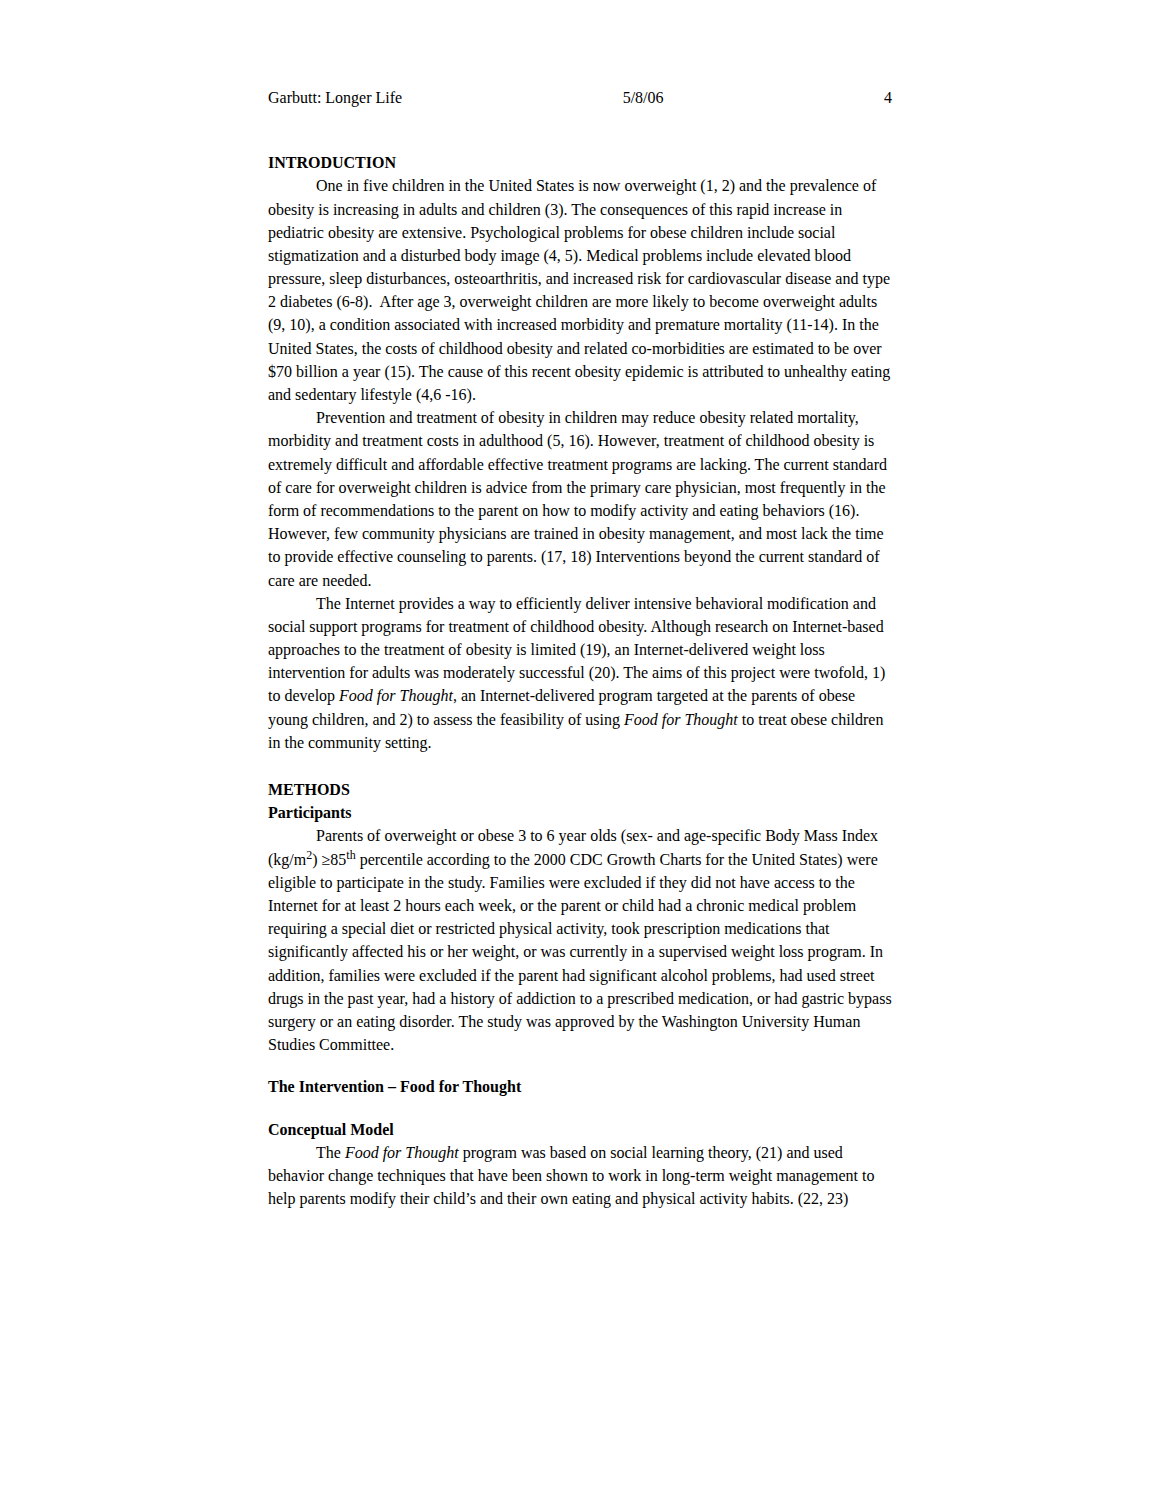Garbutt: Longer Life 5/8/06 4
INTRODUCTION
One in five children in the United States is now overweight (1, 2) and the prevalence of obesity is increasing in adults and children (3). The consequences of this rapid increase in pediatric obesity are extensive. Psychological problems for obese children include social stigmatization and a disturbed body image (4, 5). Medical problems include elevated blood pressure, sleep disturbances, osteoarthritis, and increased risk for cardiovascular disease and type 2 diabetes (6-8). After age 3, overweight children are more likely to become overweight adults (9, 10), a condition associated with increased morbidity and premature mortality (11-14). In the United States, the costs of childhood obesity and related co-morbidities are estimated to be over $70 billion a year (15). The cause of this recent obesity epidemic is attributed to unhealthy eating and sedentary lifestyle (4,6 -16).
Prevention and treatment of obesity in children may reduce obesity related mortality, morbidity and treatment costs in adulthood (5, 16). However, treatment of childhood obesity is extremely difficult and affordable effective treatment programs are lacking. The current standard of care for overweight children is advice from the primary care physician, most frequently in the form of recommendations to the parent on how to modify activity and eating behaviors (16). However, few community physicians are trained in obesity management, and most lack the time to provide effective counseling to parents. (17, 18) Interventions beyond the current standard of care are needed.
The Internet provides a way to efficiently deliver intensive behavioral modification and social support programs for treatment of childhood obesity. Although research on Internet-based approaches to the treatment of obesity is limited (19), an Internet-delivered weight loss intervention for adults was moderately successful (20). The aims of this project were twofold, 1) to develop Food for Thought, an Internet-delivered program targeted at the parents of obese young children, and 2) to assess the feasibility of using Food for Thought to treat obese children in the community setting.
METHODS
Participants
Parents of overweight or obese 3 to 6 year olds (sex- and age-specific Body Mass Index (kg/m2) ≥85th percentile according to the 2000 CDC Growth Charts for the United States) were eligible to participate in the study. Families were excluded if they did not have access to the Internet for at least 2 hours each week, or the parent or child had a chronic medical problem requiring a special diet or restricted physical activity, took prescription medications that significantly affected his or her weight, or was currently in a supervised weight loss program. In addition, families were excluded if the parent had significant alcohol problems, had used street drugs in the past year, had a history of addiction to a prescribed medication, or had gastric bypass surgery or an eating disorder. The study was approved by the Washington University Human Studies Committee.
The Intervention – Food for Thought
Conceptual Model
The Food for Thought program was based on social learning theory, (21) and used behavior change techniques that have been shown to work in long-term weight management to help parents modify their child’s and their own eating and physical activity habits. (22, 23)